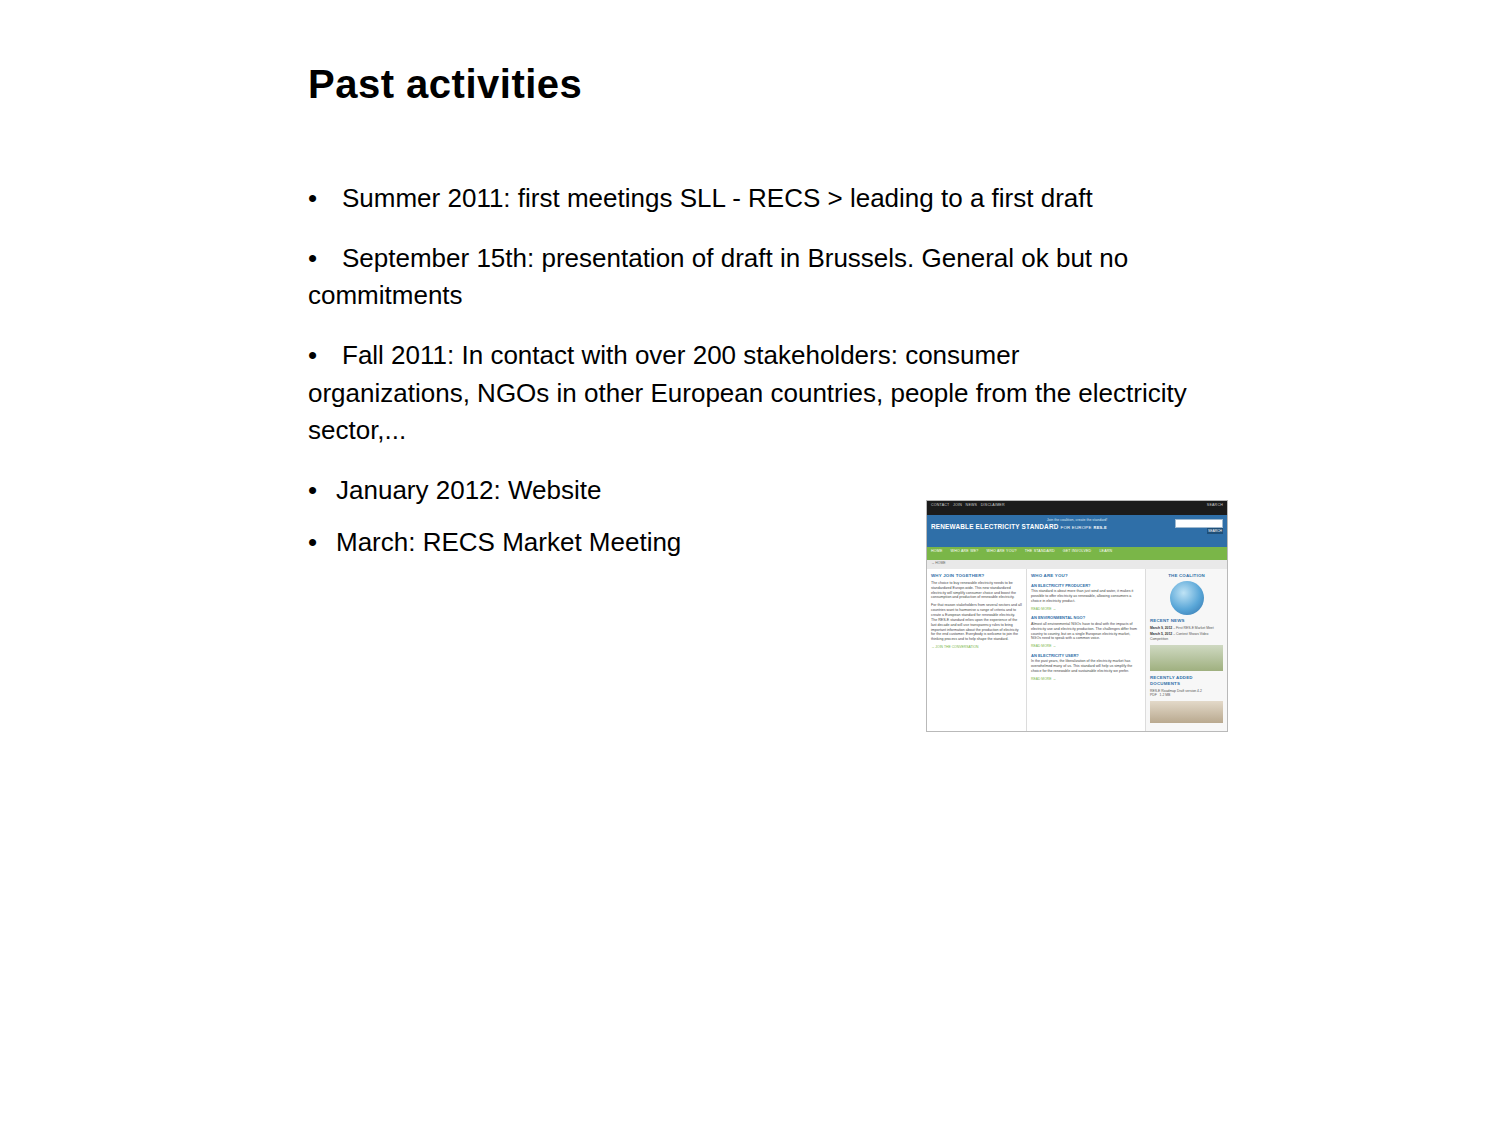Past activities
•Summer 2011: first meetings SLL - RECS > leading to a first draft
•September 15th: presentation of draft in Brussels. General ok but no commitments
•Fall 2011: In contact with over 200 stakeholders: consumer organizations, NGOs in other European countries, people from the electricity sector,...
•January 2012: Website
•March: RECS Market Meeting
CONTACT JOIN NEWS DISCLAIMERSEARCH
Join the coalition, create the standard!
RENEWABLE ELECTRICITY STANDARD FOR EUROPE RES-E
SEARCH
HOME WHO ARE WE?WHO ARE YOU?THE STANDARD GET INVOLVED LEARN
→ HOME
WHY JOIN TOGETHER?
The choice to buy renewable electricity needs to be standardized Europe-wide. This new standardized electricity will simplify consumer choice and boost the consumption and production of renewable electricity.
For that reason stakeholders from several sectors and all countries want to harmonise a range of criteria and to create a European standard for renewable electricity. The RES-E standard relies upon the experience of the last decade and will use transparency rules to bring important information about the production of electricity for the end customer. Everybody is welcome to join the thinking process and to help shape the standard.
→ JOIN THE CONVERSATION
WHO ARE YOU?
AN ELECTRICITY PRODUCER?
This standard is about more than just wind and water, it makes it possible to offer electricity as renewable, allowing consumers a choice in electricity product.
READ MORE →
AN ENVIRONMENTAL NGO?
Almost all environmental NGOs have to deal with the impacts of electricity use and electricity production. The challenges differ from country to country, but on a single European electricity market, NGOs need to speak with a common voice.
READ MORE →
AN ELECTRICITY USER?
In the past years, the liberalization of the electricity market has overwhelmed many of us. This standard will help us simplify the choice for the renewable and sustainable electricity we prefer.
READ MORE →
THE COALITION
RECENT NEWS
March 9, 2012 – First RES-E Market Meet
March 5, 2012 – Contest Shows Video Competition
RECENTLY ADDED DOCUMENTS
RES-E Roadmap Draft version 4.2
PDF 1.2 MB